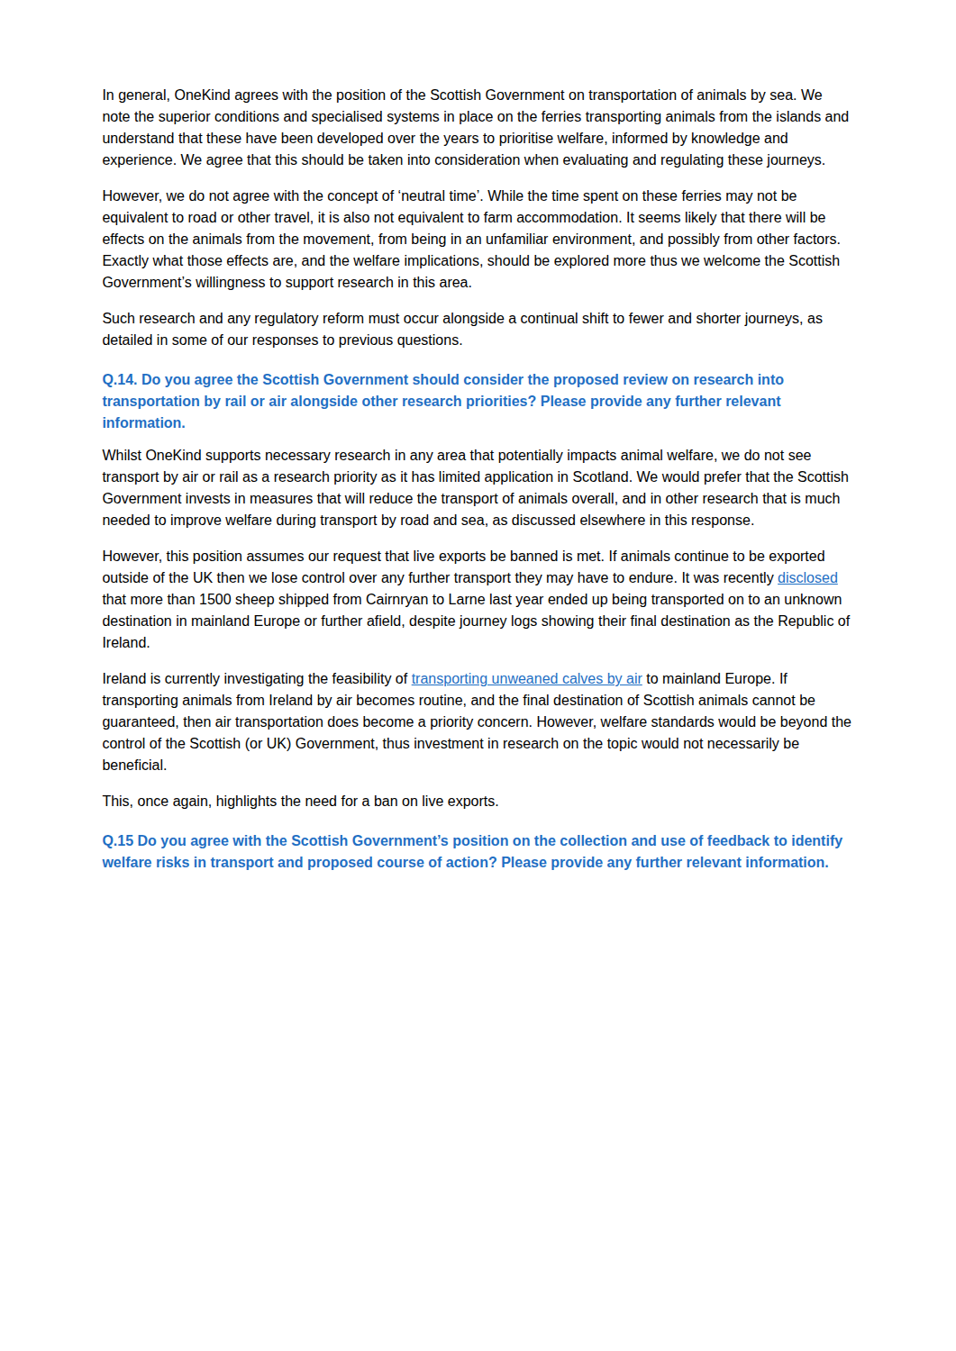In general, OneKind agrees with the position of the Scottish Government on transportation of animals by sea. We note the superior conditions and specialised systems in place on the ferries transporting animals from the islands and understand that these have been developed over the years to prioritise welfare, informed by knowledge and experience. We agree that this should be taken into consideration when evaluating and regulating these journeys.
However, we do not agree with the concept of ‘neutral time’. While the time spent on these ferries may not be equivalent to road or other travel, it is also not equivalent to farm accommodation. It seems likely that there will be effects on the animals from the movement, from being in an unfamiliar environment, and possibly from other factors. Exactly what those effects are, and the welfare implications, should be explored more thus we welcome the Scottish Government’s willingness to support research in this area.
Such research and any regulatory reform must occur alongside a continual shift to fewer and shorter journeys, as detailed in some of our responses to previous questions.
Q.14. Do you agree the Scottish Government should consider the proposed review on research into transportation by rail or air alongside other research priorities? Please provide any further relevant information.
Whilst OneKind supports necessary research in any area that potentially impacts animal welfare, we do not see transport by air or rail as a research priority as it has limited application in Scotland. We would prefer that the Scottish Government invests in measures that will reduce the transport of animals overall, and in other research that is much needed to improve welfare during transport by road and sea, as discussed elsewhere in this response.
However, this position assumes our request that live exports be banned is met. If animals continue to be exported outside of the UK then we lose control over any further transport they may have to endure. It was recently disclosed that more than 1500 sheep shipped from Cairnryan to Larne last year ended up being transported on to an unknown destination in mainland Europe or further afield, despite journey logs showing their final destination as the Republic of Ireland.
Ireland is currently investigating the feasibility of transporting unweaned calves by air to mainland Europe. If transporting animals from Ireland by air becomes routine, and the final destination of Scottish animals cannot be guaranteed, then air transportation does become a priority concern. However, welfare standards would be beyond the control of the Scottish (or UK) Government, thus investment in research on the topic would not necessarily be beneficial.
This, once again, highlights the need for a ban on live exports.
Q.15 Do you agree with the Scottish Government’s position on the collection and use of feedback to identify welfare risks in transport and proposed course of action? Please provide any further relevant information.